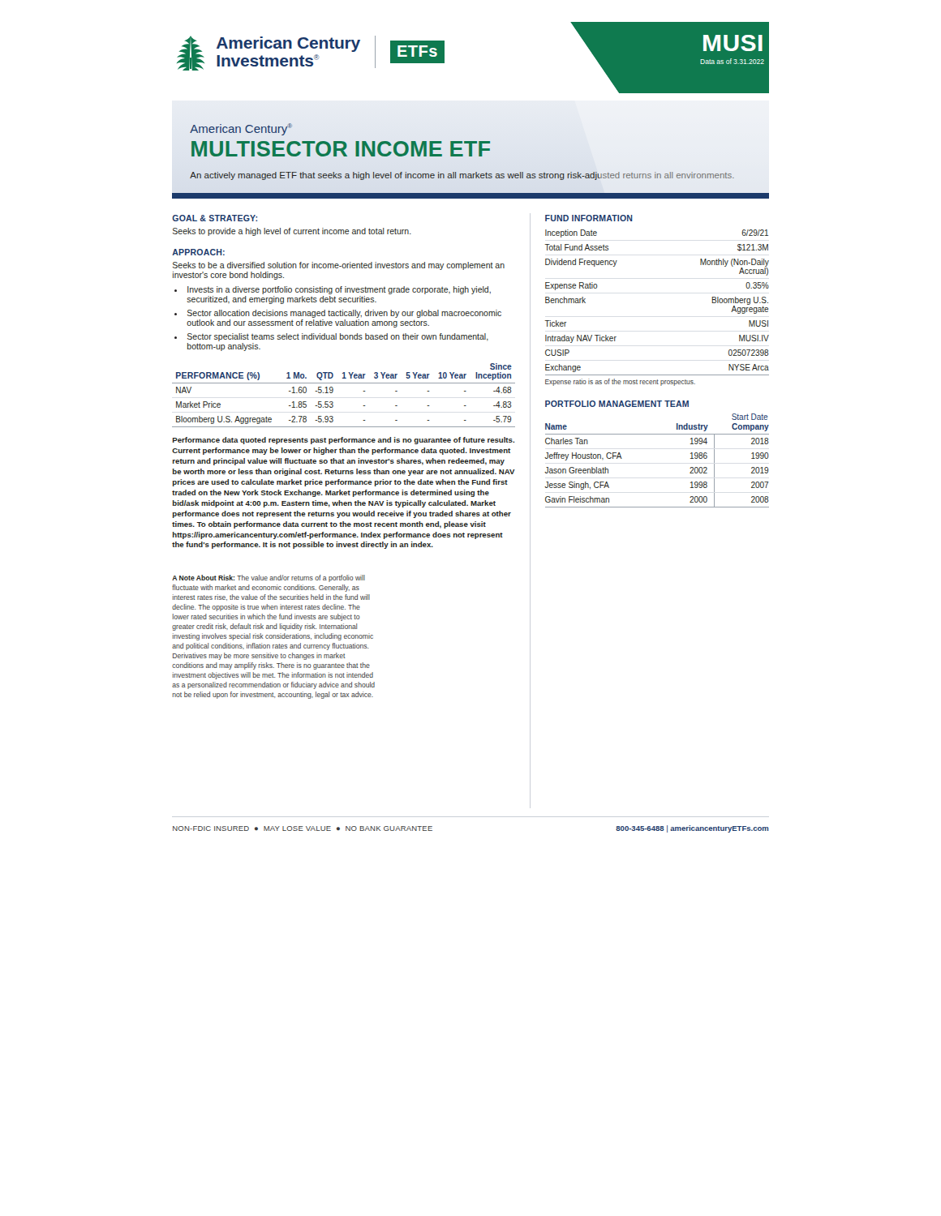American Century
Investments®
ETFs
MUSI
Data as of 3.31.2022
American Century®
MULTISECTOR INCOME ETF
An actively managed ETF that seeks a high level of income in all markets as well as strong risk-adjusted returns in all environments.
GOAL & STRATEGY:
Seeks to provide a high level of current income and total return.
APPROACH:
Seeks to be a diversified solution for income-oriented investors and may complement an investor's core bond holdings.
Invests in a diverse portfolio consisting of investment grade corporate, high yield, securitized, and emerging markets debt securities.
Sector allocation decisions managed tactically, driven by our global macroeconomic outlook and our assessment of relative valuation among sectors.
Sector specialist teams select individual bonds based on their own fundamental, bottom-up analysis.
| PERFORMANCE (%) | 1 Mo. | QTD | 1 Year | 3 Year | 5 Year | 10 Year | Since Inception |
| --- | --- | --- | --- | --- | --- | --- | --- |
| NAV | -1.60 | -5.19 | - | - | - | - | -4.68 |
| Market Price | -1.85 | -5.53 | - | - | - | - | -4.83 |
| Bloomberg U.S. Aggregate | -2.78 | -5.93 | - | - | - | - | -5.79 |
Performance data quoted represents past performance and is no guarantee of future results. Current performance may be lower or higher than the performance data quoted. Investment return and principal value will fluctuate so that an investor's shares, when redeemed, may be worth more or less than original cost. Returns less than one year are not annualized. NAV prices are used to calculate market price performance prior to the date when the Fund first traded on the New York Stock Exchange. Market performance is determined using the bid/ask midpoint at 4:00 p.m. Eastern time, when the NAV is typically calculated. Market performance does not represent the returns you would receive if you traded shares at other times. To obtain performance data current to the most recent month end, please visit https://ipro.americancentury.com/etf-performance. Index performance does not represent the fund's performance. It is not possible to invest directly in an index.
A Note About Risk: The value and/or returns of a portfolio will fluctuate with market and economic conditions. Generally, as interest rates rise, the value of the securities held in the fund will decline. The opposite is true when interest rates decline. The lower rated securities in which the fund invests are subject to greater credit risk, default risk and liquidity risk. International investing involves special risk considerations, including economic and political conditions, inflation rates and currency fluctuations. Derivatives may be more sensitive to changes in market conditions and may amplify risks. There is no guarantee that the investment objectives will be met. The information is not intended as a personalized recommendation or fiduciary advice and should not be relied upon for investment, accounting, legal or tax advice.
FUND INFORMATION
| Inception Date | 6/29/21 |
| Total Fund Assets | $121.3M |
| Dividend Frequency | Monthly (Non-Daily Accrual) |
| Expense Ratio | 0.35% |
| Benchmark | Bloomberg U.S. Aggregate |
| Ticker | MUSI |
| Intraday NAV Ticker | MUSI.IV |
| CUSIP | 025072398 |
| Exchange | NYSE Arca |
Expense ratio is as of the most recent prospectus.
PORTFOLIO MANAGEMENT TEAM
| | Start Date |
| --- | --- |
| Name | Industry | Company |
| Charles Tan | 1994 | 2018 |
| Jeffrey Houston, CFA | 1986 | 1990 |
| Jason Greenblath | 2002 | 2019 |
| Jesse Singh, CFA | 1998 | 2007 |
| Gavin Fleischman | 2000 | 2008 |
NON-FDIC INSURED ● MAY LOSE VALUE ● NO BANK GUARANTEE
800-345-6488 | americancenturyETFs.com